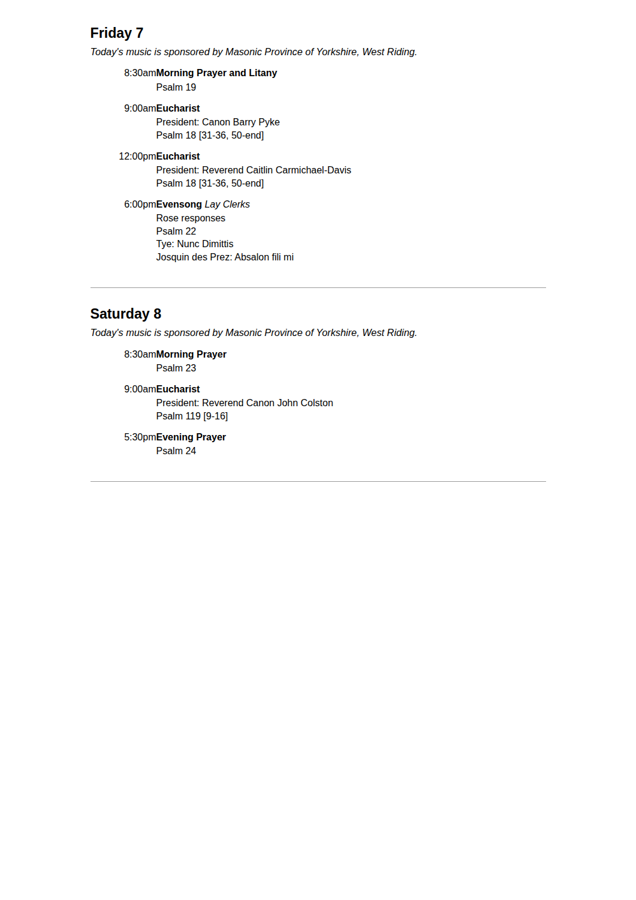Friday 7
Today's music is sponsored by Masonic Province of Yorkshire, West Riding.
| 8:30am | Morning Prayer and Litany Psalm 19 |
| 9:00am | Eucharist President: Canon Barry Pyke Psalm 18 [31-36, 50-end] |
| 12:00pm | Eucharist President: Reverend Caitlin Carmichael-Davis Psalm 18 [31-36, 50-end] |
| 6:00pm | Evensong Lay Clerks Rose responses Psalm 22 Tye: Nunc Dimittis Josquin des Prez: Absalon fili mi |
Saturday 8
Today's music is sponsored by Masonic Province of Yorkshire, West Riding.
| 8:30am | Morning Prayer Psalm 23 |
| 9:00am | Eucharist President: Reverend Canon John Colston Psalm 119 [9-16] |
| 5:30pm | Evening Prayer Psalm 24 |